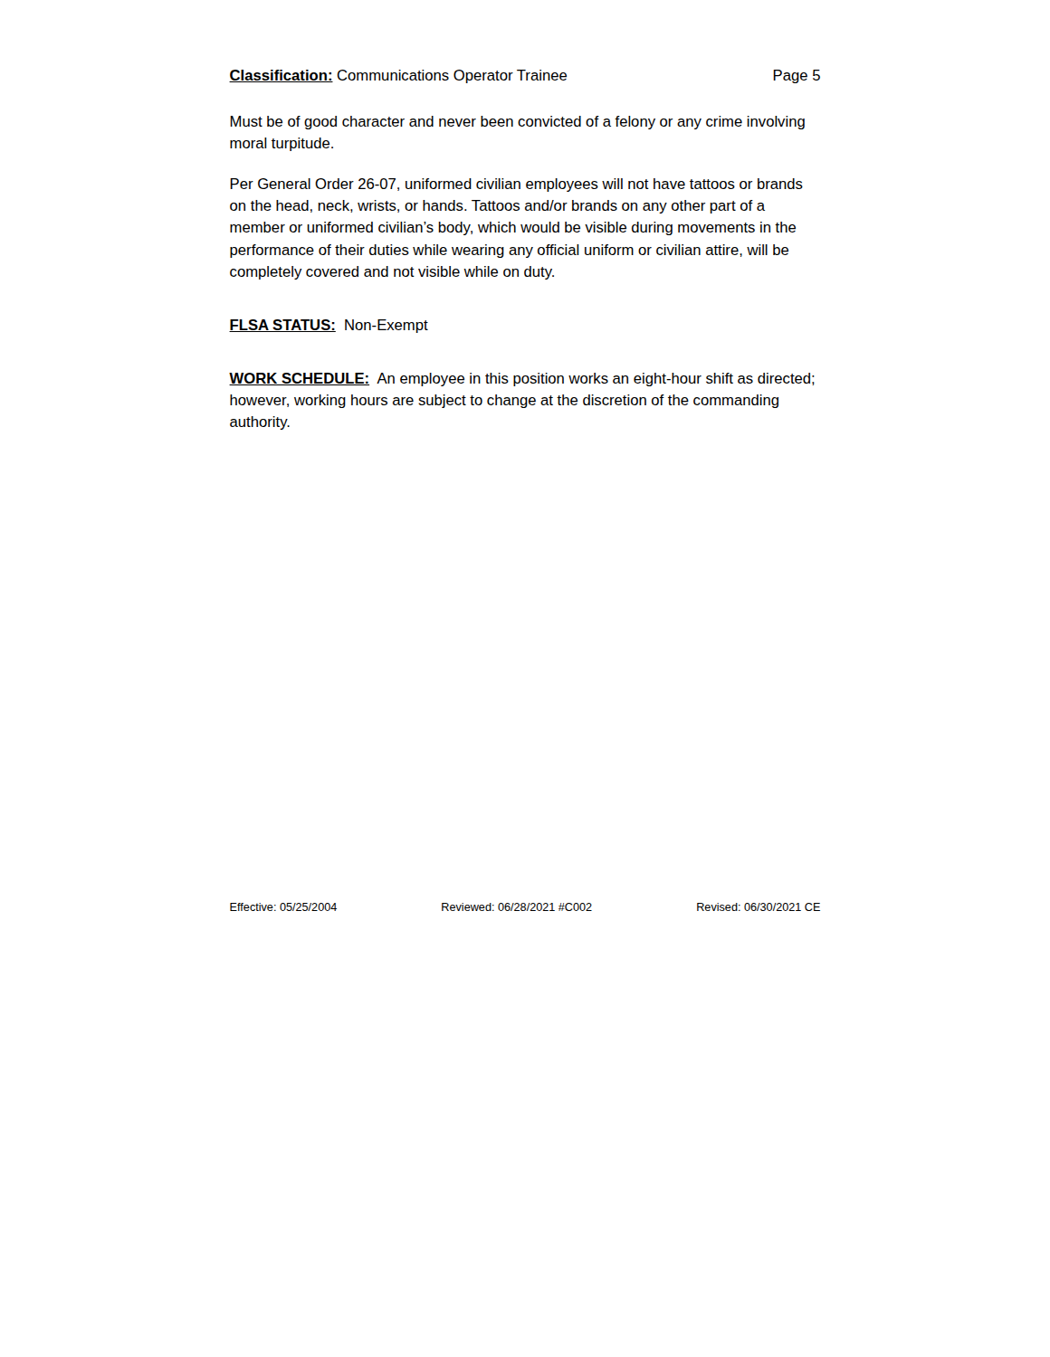Classification: Communications Operator Trainee
Page 5
Must be of good character and never been convicted of a felony or any crime involving moral turpitude.
Per General Order 26-07, uniformed civilian employees will not have tattoos or brands on the head, neck, wrists, or hands. Tattoos and/or brands on any other part of a member or uniformed civilian’s body, which would be visible during movements in the performance of their duties while wearing any official uniform or civilian attire, will be completely covered and not visible while on duty.
FLSA STATUS: Non-Exempt
WORK SCHEDULE: An employee in this position works an eight-hour shift as directed; however, working hours are subject to change at the discretion of the commanding authority.
Effective: 05/25/2004
Reviewed: 06/28/2021 #C002
Revised: 06/30/2021 CE